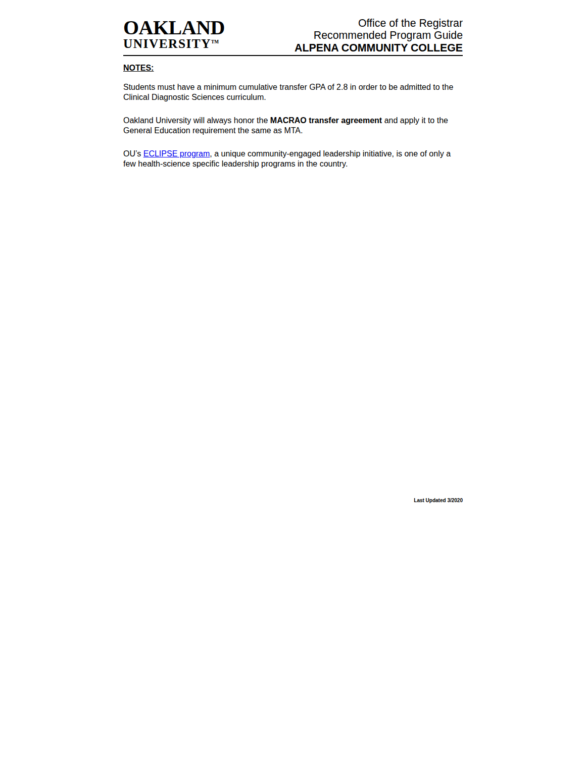OAKLAND UNIVERSITYTM
Office of the Registrar
Recommended Program Guide
ALPENA COMMUNITY COLLEGE
NOTES:
Students must have a minimum cumulative transfer GPA of 2.8 in order to be admitted to the Clinical Diagnostic Sciences curriculum.
Oakland University will always honor the MACRAO transfer agreement and apply it to the General Education requirement the same as MTA.
OU’s ECLIPSE program, a unique community-engaged leadership initiative, is one of only a few health-science specific leadership programs in the country.
Last Updated 3/2020